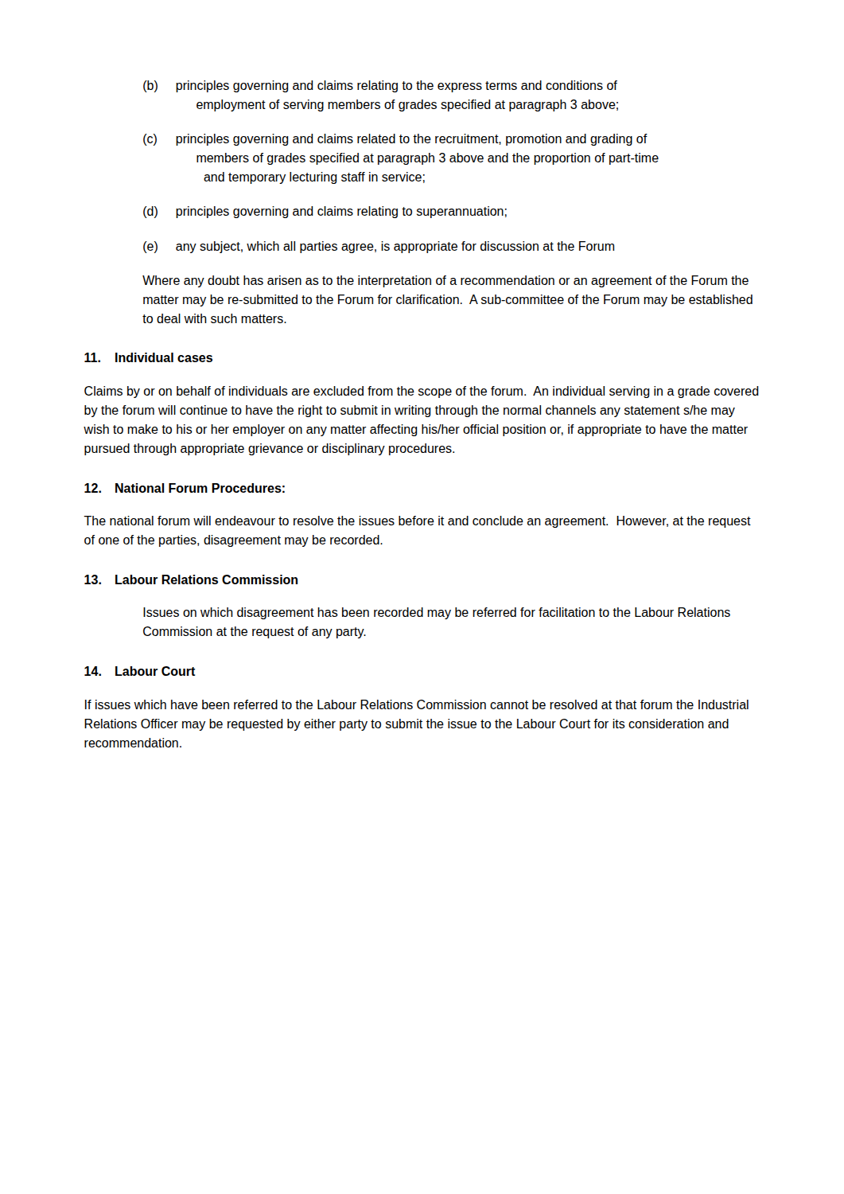(b) principles governing and claims relating to the express terms and conditions of employment of serving members of grades specified at paragraph 3 above;
(c) principles governing and claims related to the recruitment, promotion and grading of members of grades specified at paragraph 3 above and the proportion of part-time and temporary lecturing staff in service;
(d) principles governing and claims relating to superannuation;
(e) any subject, which all parties agree, is appropriate for discussion at the Forum
Where any doubt has arisen as to the interpretation of a recommendation or an agreement of the Forum the matter may be re-submitted to the Forum for clarification. A sub-committee of the Forum may be established to deal with such matters.
11. Individual cases
Claims by or on behalf of individuals are excluded from the scope of the forum. An individual serving in a grade covered by the forum will continue to have the right to submit in writing through the normal channels any statement s/he may wish to make to his or her employer on any matter affecting his/her official position or, if appropriate to have the matter pursued through appropriate grievance or disciplinary procedures.
12. National Forum Procedures:
The national forum will endeavour to resolve the issues before it and conclude an agreement. However, at the request of one of the parties, disagreement may be recorded.
13. Labour Relations Commission
Issues on which disagreement has been recorded may be referred for facilitation to the Labour Relations Commission at the request of any party.
14. Labour Court
If issues which have been referred to the Labour Relations Commission cannot be resolved at that forum the Industrial Relations Officer may be requested by either party to submit the issue to the Labour Court for its consideration and recommendation.